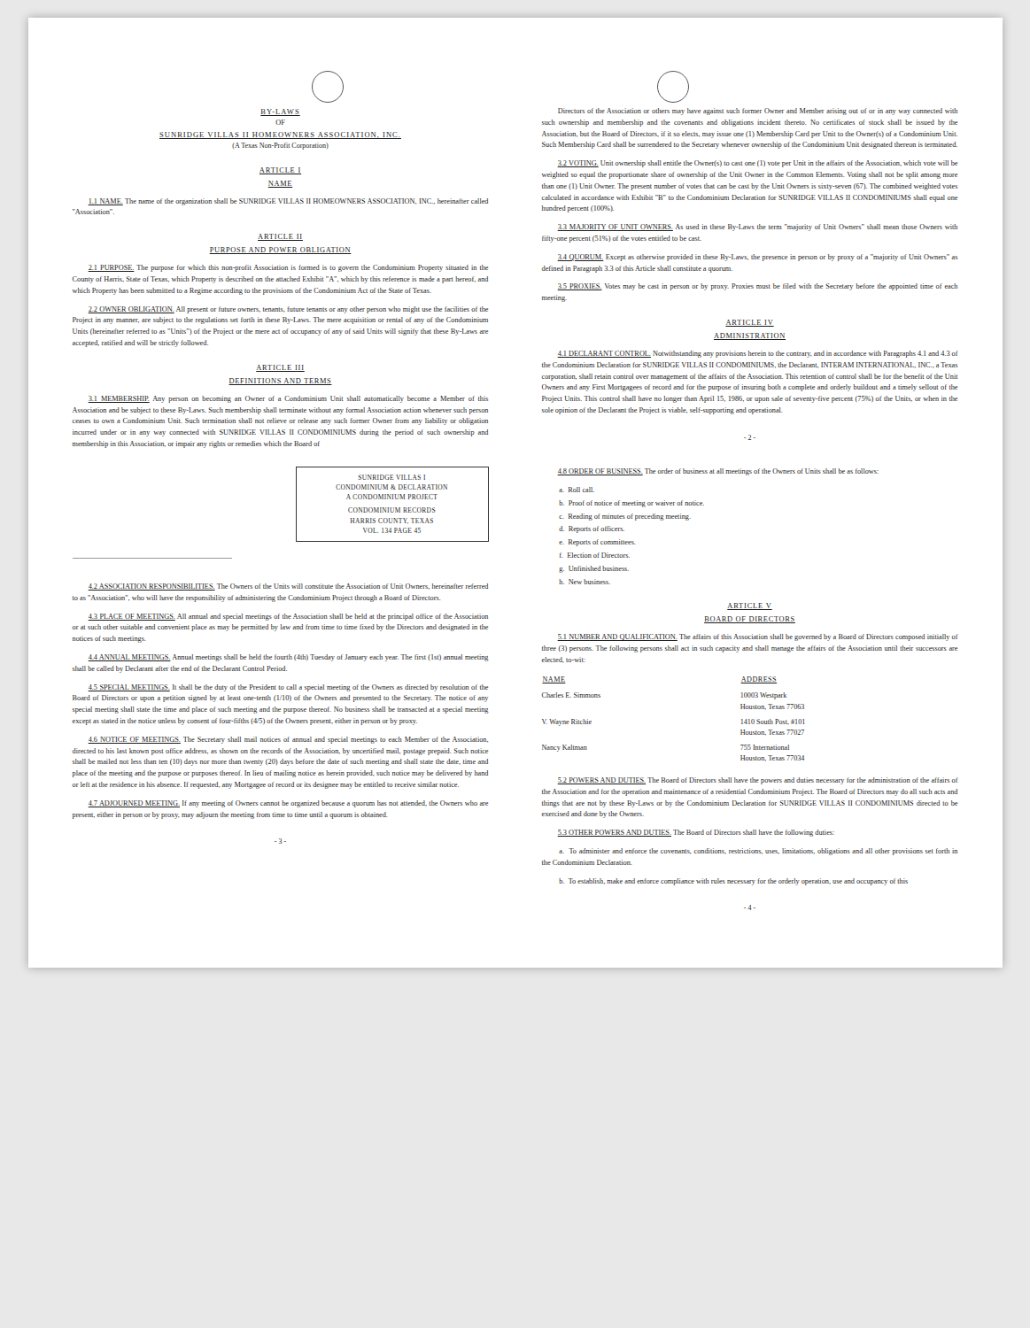BY-LAWS
OF
SUNRIDGE VILLAS II HOMEOWNERS ASSOCIATION, INC.
(A Texas Non-Profit Corporation)
ARTICLE I
NAME
1.1 NAME. The name of the organization shall be SUNRIDGE VILLAS II HOMEOWNERS ASSOCIATION, INC., hereinafter called "Association".
ARTICLE II
PURPOSE AND POWER OBLIGATION
2.1 PURPOSE. The purpose for which this non-profit Association is formed is to govern the Condominium Property situated in the County of Harris, State of Texas, which Property is described on the attached Exhibit "A", which by this reference is made a part hereof, and which Property has been submitted to a Regime according to the provisions of the Condominium Act of the State of Texas.
2.2 OWNER OBLIGATION. All present or future owners, tenants, future tenants or any other person who might use the facilities of the Project in any manner, are subject to the regulations set forth in these By-Laws. The mere acquisition or rental of any of the Condominium Units (hereinafter referred to as "Units") of the Project or the mere act of occupancy of any of said Units will signify that these By-Laws are accepted, ratified and will be strictly followed.
ARTICLE III
DEFINITIONS AND TERMS
3.1 MEMBERSHIP. Any person on becoming an Owner of a Condominium Unit shall automatically become a Member of this Association and be subject to these By-Laws. Such membership shall terminate without any formal Association action whenever such person ceases to own a Condominium Unit. Such termination shall not relieve or release any such former Owner from any liability or obligation incurred under or in any way connected with SUNRIDGE VILLAS II CONDOMINIUMS during the period of such ownership and membership in this Association, or impair any rights or remedies which the Board of
SUNRIDGE VILLAS I CONDOMINIUM & DECLARATION A CONDOMINIUM PROJECT CONDOMINIUM RECORDS HARRIS COUNTY, TEXAS VOL. 134 PAGE 45
4.2 ASSOCIATION RESPONSIBILITIES. The Owners of the Units will constitute the Association of Unit Owners, hereinafter referred to as "Association", who will have the responsibility of administering the Condominium Project through a Board of Directors.
4.3 PLACE OF MEETINGS. All annual and special meetings of the Association shall be held at the principal office of the Association or at such other suitable and convenient place as may be permitted by law and from time to time fixed by the Directors and designated in the notices of such meetings.
4.4 ANNUAL MEETINGS. Annual meetings shall be held the fourth (4th) Tuesday of January each year. The first (1st) annual meeting shall be called by Declarant after the end of the Declarant Control Period.
4.5 SPECIAL MEETINGS. It shall be the duty of the President to call a special meeting of the Owners as directed by resolution of the Board of Directors or upon a petition signed by at least one-tenth (1/10) of the Owners and presented to the Secretary. The notice of any special meeting shall state the time and place of such meeting and the purpose thereof. No business shall be transacted at a special meeting except as stated in the notice unless by consent of four-fifths (4/5) of the Owners present, either in person or by proxy.
4.6 NOTICE OF MEETINGS. The Secretary shall mail notices of annual and special meetings to each Member of the Association, directed to his last known post office address, as shown on the records of the Association, by uncertified mail, postage prepaid. Such notice shall be mailed not less than ten (10) days nor more than twenty (20) days before the date of such meeting and shall state the date, time and place of the meeting and the purpose or purposes thereof. In lieu of mailing notice as herein provided, such notice may be delivered by hand or left at the residence in his absence. If requested, any Mortgagee of record or its designee may be entitled to receive similar notice.
4.7 ADJOURNED MEETING. If any meeting of Owners cannot be organized because a quorum has not attended, the Owners who are present, either in person or by proxy, may adjourn the meeting from time to time until a quorum is obtained.
- 3 -
Directors of the Association or others may have against such former Owner and Member arising out of or in any way connected with such ownership and membership and the covenants and obligations incident thereto. No certificates of stock shall be issued by the Association, but the Board of Directors, if it so elects, may issue one (1) Membership Card per Unit to the Owner(s) of a Condominium Unit. Such Membership Card shall be surrendered to the Secretary whenever ownership of the Condominium Unit designated thereon is terminated.
3.2 VOTING. Unit ownership shall entitle the Owner(s) to cast one (1) vote per Unit in the affairs of the Association, which vote will be weighted so equal the proportionate share of ownership of the Unit Owner in the Common Elements. Voting shall not be split among more than one (1) Unit Owner. The present number of votes that can be cast by the Unit Owners is sixty-seven (67). The combined weighted votes calculated in accordance with Exhibit "B" to the Condominium Declaration for SUNRIDGE VILLAS II CONDOMINIUMS shall equal one hundred percent (100%).
3.3 MAJORITY OF UNIT OWNERS. As used in these By-Laws the term "majority of Unit Owners" shall mean those Owners with fifty-one percent (51%) of the votes entitled to be cast.
3.4 QUORUM. Except as otherwise provided in these By-Laws, the presence in person or by proxy of a "majority of Unit Owners" as defined in Paragraph 3.3 of this Article shall constitute a quorum.
3.5 PROXIES. Votes may be cast in person or by proxy. Proxies must be filed with the Secretary before the appointed time of each meeting.
ARTICLE IV
ADMINISTRATION
4.1 DECLARANT CONTROL. Notwithstanding any provisions herein to the contrary, and in accordance with Paragraphs 4.1 and 4.3 of the Condominium Declaration for SUNRIDGE VILLAS II CONDOMINIUMS, the Declarant, INTERAM INTERNATIONAL, INC., a Texas corporation, shall retain control over management of the affairs of the Association. This retention of control shall be for the benefit of the Unit Owners and any First Mortgagees of record and for the purpose of insuring both a complete and orderly buildout and a timely sellout of the Project Units. This control shall have no longer than April 15, 1986, or upon sale of seventy-five percent (75%) of the Units, or when in the sole opinion of the Declarant the Project is viable, self-supporting and operational.
- 2 -
4.8 ORDER OF BUSINESS. The order of business at all meetings of the Owners of Units shall be as follows:
a. Roll call.
b. Proof of notice of meeting or waiver of notice.
c. Reading of minutes of preceding meeting.
d. Reports of officers.
e. Reports of committees.
f. Election of Directors.
g. Unfinished business.
h. New business.
ARTICLE V
BOARD OF DIRECTORS
5.1 NUMBER AND QUALIFICATION. The affairs of this Association shall be governed by a Board of Directors composed initially of three (3) persons. The following persons shall act in such capacity and shall manage the affairs of the Association until their successors are elected, to-wit:
| NAME | ADDRESS |
| --- | --- |
| Charles E. Simmons | 10003 Westpark Houston, Texas 77063 |
| V. Wayne Ritchie | 1410 South Post, #101 Houston, Texas 77027 |
| Nancy Kaltman | 755 International Houston, Texas 77034 |
5.2 POWERS AND DUTIES. The Board of Directors shall have the powers and duties necessary for the administration of the affairs of the Association and for the operation and maintenance of a residential Condominium Project. The Board of Directors may do all such acts and things that are not by these By-Laws or by the Condominium Declaration for SUNRIDGE VILLAS II CONDOMINIUMS directed to be exercised and done by the Owners.
5.3 OTHER POWERS AND DUTIES. The Board of Directors shall have the following duties:
a. To administer and enforce the covenants, conditions, restrictions, uses, limitations, obligations and all other provisions set forth in the Condominium Declaration.
b. To establish, make and enforce compliance with rules necessary for the orderly operation, use and occupancy of this
- 4 -